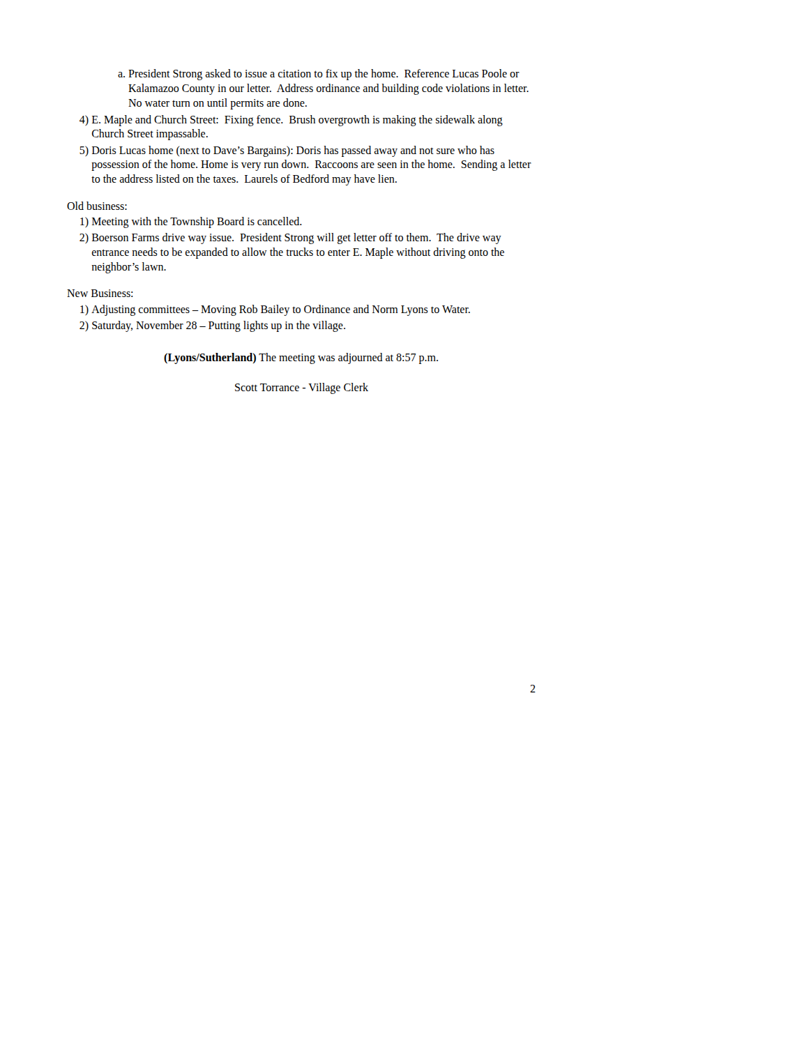President Strong asked to issue a citation to fix up the home. Reference Lucas Poole or Kalamazoo County in our letter. Address ordinance and building code violations in letter. No water turn on until permits are done.
E. Maple and Church Street: Fixing fence. Brush overgrowth is making the sidewalk along Church Street impassable.
Doris Lucas home (next to Dave’s Bargains): Doris has passed away and not sure who has possession of the home. Home is very run down. Raccoons are seen in the home. Sending a letter to the address listed on the taxes. Laurels of Bedford may have lien.
Old business:
Meeting with the Township Board is cancelled.
Boerson Farms drive way issue. President Strong will get letter off to them. The drive way entrance needs to be expanded to allow the trucks to enter E. Maple without driving onto the neighbor’s lawn.
New Business:
Adjusting committees – Moving Rob Bailey to Ordinance and Norm Lyons to Water.
Saturday, November 28 – Putting lights up in the village.
(Lyons/Sutherland) The meeting was adjourned at 8:57 p.m.
Scott Torrance - Village Clerk
2